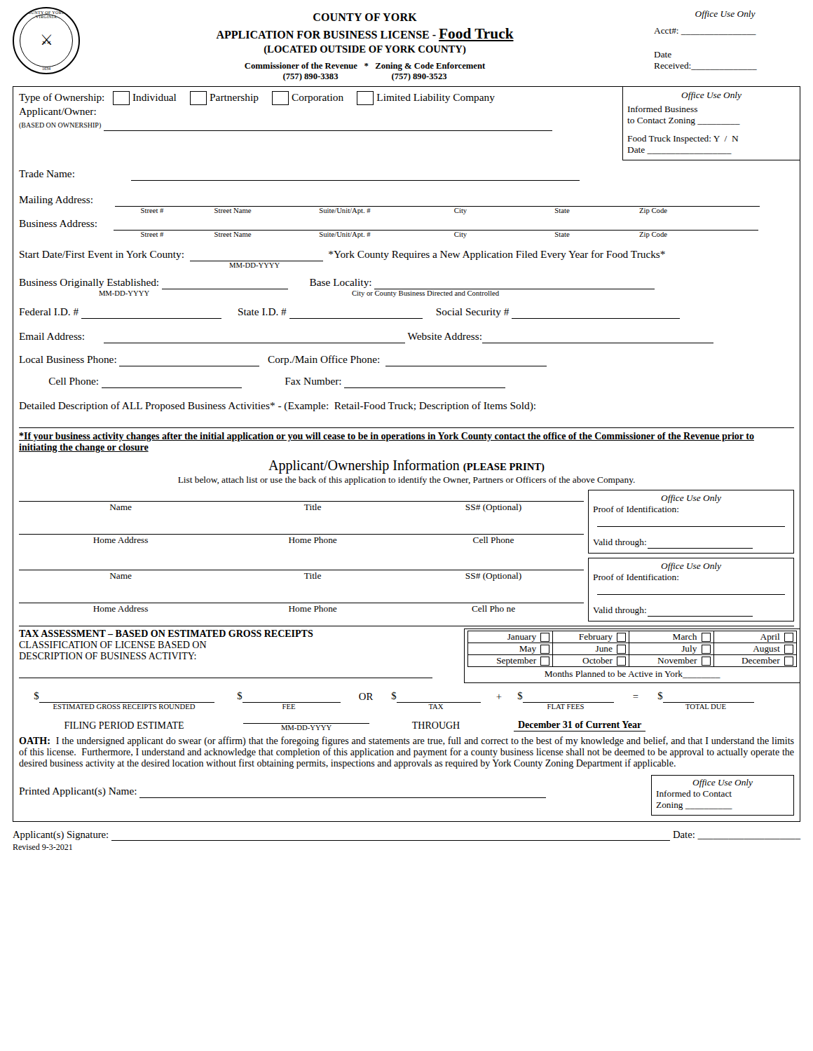COUNTY OF YORK VIRGINIA
⚔
1634
COUNTY OF YORK
APPLICATION FOR BUSINESS LICENSE - Food Truck
(LOCATED OUTSIDE OF YORK COUNTY)
Commissioner of the Revenue * Zoning & Code Enforcement
(757) 890-3383 (757) 890-3523
Office Use Only
Acct#: ________________
Date
Received:______________
Type of Ownership: Individual Partnership Corporation Limited Liability Company
Applicant/Owner:
(BASED ON OWNERSHIP)
Office Use Only
Informed Business
to Contact Zoning _________
Food Truck Inspected: Y / N
Date __________________
Trade Name:
Mailing Address:
Street # Street Name Suite/Unit/Apt. # City State Zip Code
Business Address:
Street # Street Name Suite/Unit/Apt. # City State Zip Code
Start Date/First Event in York County: *York County Requires a New Application Filed Every Year for Food Trucks*
MM-DD-YYYY
Business Originally Established: Base Locality:
MM-DD-YYYY City or County Business Directed and Controlled
Federal I.D. # State I.D. # Social Security #
Email Address: Website Address:
Local Business Phone: Corp./Main Office Phone:
Cell Phone: Fax Number:
Detailed Description of ALL Proposed Business Activities* - (Example: Retail-Food Truck; Description of Items Sold):
*If your business activity changes after the initial application or you will cease to be in operations in York County contact the office of the Commissioner of the Revenue prior to initiating the change or closure
Applicant/Ownership Information (PLEASE PRINT)
List below, attach list or use the back of this application to identify the Owner, Partners or Officers of the above Company.
Name Title SS# (Optional)
Home Address Home Phone Cell Phone
Name Title SS# (Optional)
Home Address Home Phone Cell Pho ne
Office Use Only
Proof of Identification:
Valid through:
Office Use Only
Proof of Identification:
Valid through:
TAX ASSESSMENT – BASED ON ESTIMATED GROSS RECEIPTS
CLASSIFICATION OF LICENSE BASED ON
DESCRIPTION OF BUSINESS ACTIVITY:
| January | February | March | April |
| May | June | July | August |
| September | October | November | December |
Months Planned to be Active in York________
$
ESTIMATED GROSS RECEIPTS ROUNDED
$
FEE
OR
$
TAX
+
$
FLAT FEES
=
$
TOTAL DUE
FILING PERIOD ESTIMATE
MM-DD-YYYY
THROUGH
December 31 of Current Year
OATH: I the undersigned applicant do swear (or affirm) that the foregoing figures and statements are true, full and correct to the best of my knowledge and belief, and that I understand the limits of this license. Furthermore, I understand and acknowledge that completion of this application and payment for a county business license shall not be deemed to be approval to actually operate the desired business activity at the desired location without first obtaining permits, inspections and approvals as required by York County Zoning Department if applicable.
Printed Applicant(s) Name:
Office Use Only
Informed to Contact
Zoning __________
Applicant(s) Signature: Date: ____________________
Revised 9-3-2021